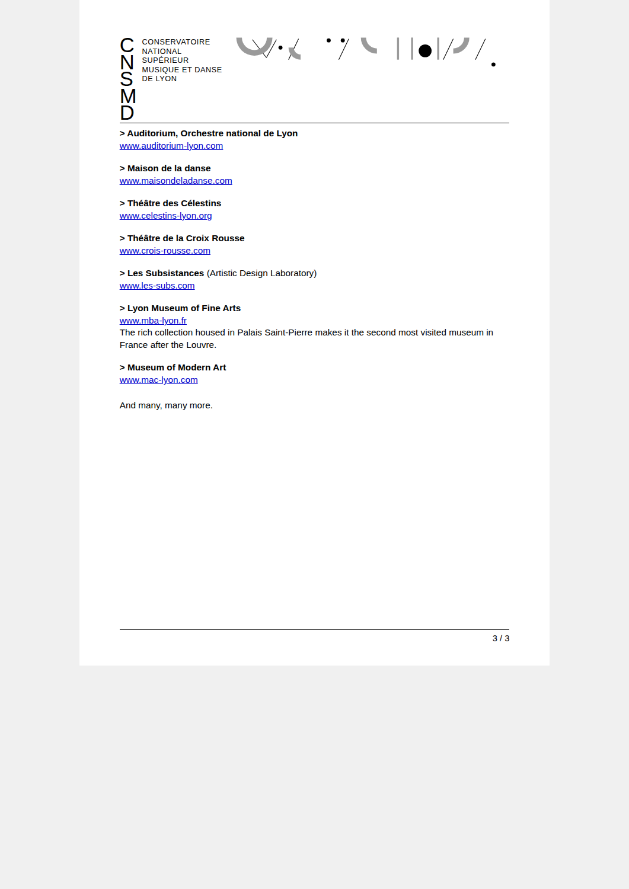CNSMD
Conservatoire
National
Supérieur
Musique et Danse
de Lyon
> Auditorium, Orchestre national de Lyon
www.auditorium-lyon.com
> Maison de la danse
www.maisondeladanse.com
> Théâtre des Célestins
www.celestins-lyon.org
> Théâtre de la Croix Rousse
www.crois-rousse.com
> Les Subsistances (Artistic Design Laboratory)
www.les-subs.com
> Lyon Museum of Fine Arts
www.mba-lyon.fr
The rich collection housed in Palais Saint-Pierre makes it the second most visited museum in France after the Louvre.
> Museum of Modern Art
www.mac-lyon.com
And many, many more.
3 / 3